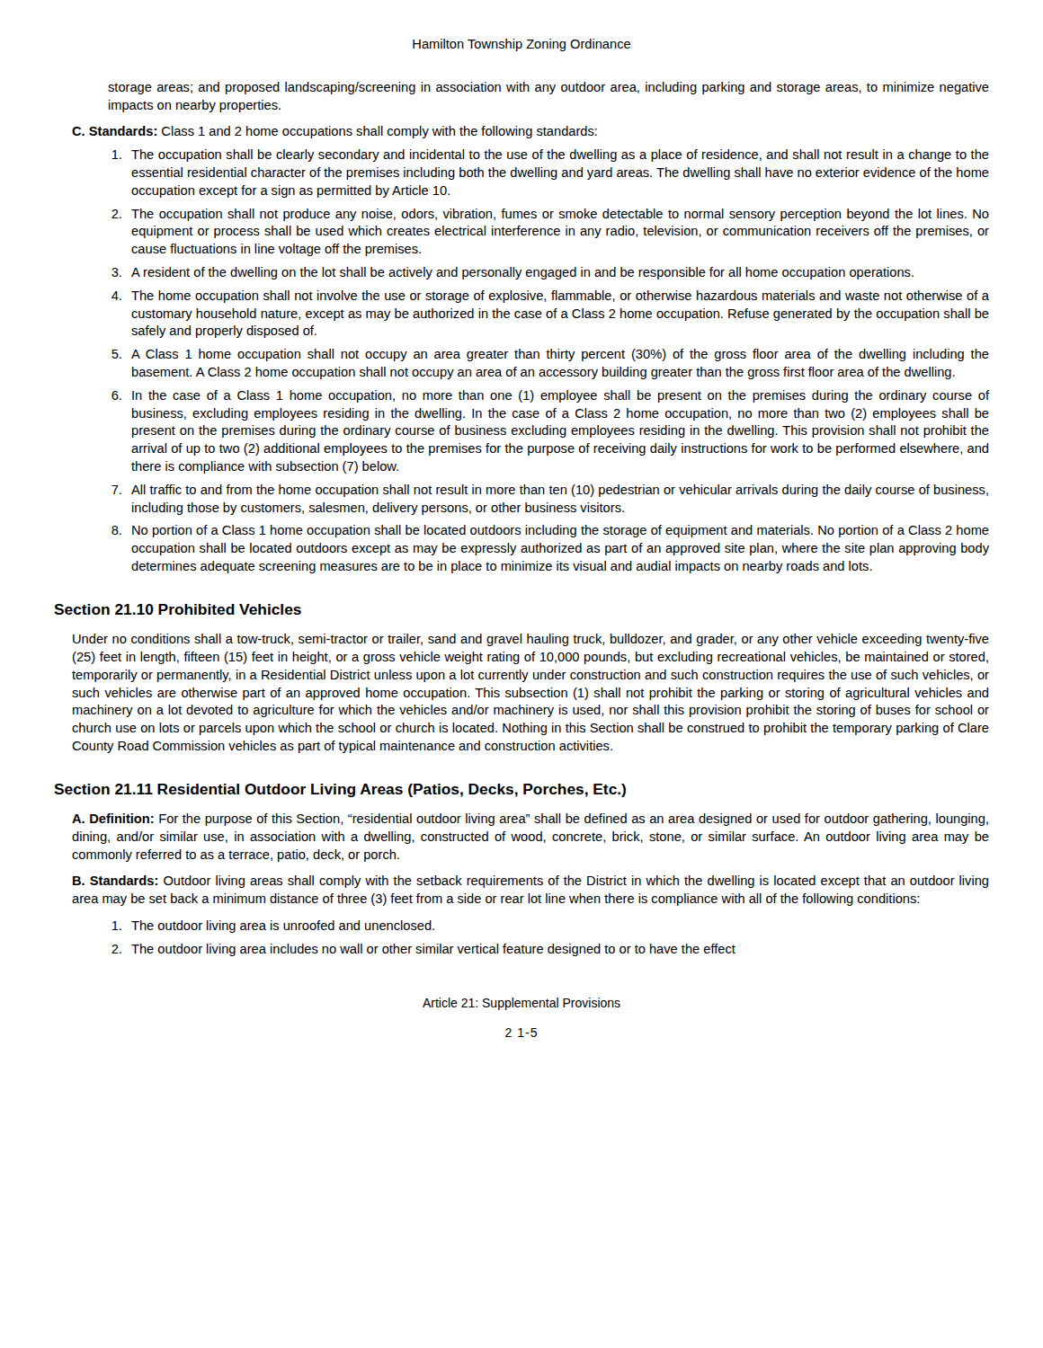Hamilton Township Zoning Ordinance
storage areas; and proposed landscaping/screening in association with any outdoor area, including parking and storage areas, to minimize negative impacts on nearby properties.
C. Standards: Class 1 and 2 home occupations shall comply with the following standards:
The occupation shall be clearly secondary and incidental to the use of the dwelling as a place of residence, and shall not result in a change to the essential residential character of the premises including both the dwelling and yard areas. The dwelling shall have no exterior evidence of the home occupation except for a sign as permitted by Article 10.
The occupation shall not produce any noise, odors, vibration, fumes or smoke detectable to normal sensory perception beyond the lot lines. No equipment or process shall be used which creates electrical interference in any radio, television, or communication receivers off the premises, or cause fluctuations in line voltage off the premises.
A resident of the dwelling on the lot shall be actively and personally engaged in and be responsible for all home occupation operations.
The home occupation shall not involve the use or storage of explosive, flammable, or otherwise hazardous materials and waste not otherwise of a customary household nature, except as may be authorized in the case of a Class 2 home occupation. Refuse generated by the occupation shall be safely and properly disposed of.
A Class 1 home occupation shall not occupy an area greater than thirty percent (30%) of the gross floor area of the dwelling including the basement. A Class 2 home occupation shall not occupy an area of an accessory building greater than the gross first floor area of the dwelling.
In the case of a Class 1 home occupation, no more than one (1) employee shall be present on the premises during the ordinary course of business, excluding employees residing in the dwelling. In the case of a Class 2 home occupation, no more than two (2) employees shall be present on the premises during the ordinary course of business excluding employees residing in the dwelling. This provision shall not prohibit the arrival of up to two (2) additional employees to the premises for the purpose of receiving daily instructions for work to be performed elsewhere, and there is compliance with subsection (7) below.
All traffic to and from the home occupation shall not result in more than ten (10) pedestrian or vehicular arrivals during the daily course of business, including those by customers, salesmen, delivery persons, or other business visitors.
No portion of a Class 1 home occupation shall be located outdoors including the storage of equipment and materials. No portion of a Class 2 home occupation shall be located outdoors except as may be expressly authorized as part of an approved site plan, where the site plan approving body determines adequate screening measures are to be in place to minimize its visual and audial impacts on nearby roads and lots.
Section 21.10 Prohibited Vehicles
Under no conditions shall a tow-truck, semi-tractor or trailer, sand and gravel hauling truck, bulldozer, and grader, or any other vehicle exceeding twenty-five (25) feet in length, fifteen (15) feet in height, or a gross vehicle weight rating of 10,000 pounds, but excluding recreational vehicles, be maintained or stored, temporarily or permanently, in a Residential District unless upon a lot currently under construction and such construction requires the use of such vehicles, or such vehicles are otherwise part of an approved home occupation. This subsection (1) shall not prohibit the parking or storing of agricultural vehicles and machinery on a lot devoted to agriculture for which the vehicles and/or machinery is used, nor shall this provision prohibit the storing of buses for school or church use on lots or parcels upon which the school or church is located. Nothing in this Section shall be construed to prohibit the temporary parking of Clare County Road Commission vehicles as part of typical maintenance and construction activities.
Section 21.11 Residential Outdoor Living Areas (Patios, Decks, Porches, Etc.)
A. Definition: For the purpose of this Section, “residential outdoor living area” shall be defined as an area designed or used for outdoor gathering, lounging, dining, and/or similar use, in association with a dwelling, constructed of wood, concrete, brick, stone, or similar surface. An outdoor living area may be commonly referred to as a terrace, patio, deck, or porch.
B. Standards: Outdoor living areas shall comply with the setback requirements of the District in which the dwelling is located except that an outdoor living area may be set back a minimum distance of three (3) feet from a side or rear lot line when there is compliance with all of the following conditions:
The outdoor living area is unroofed and unenclosed.
The outdoor living area includes no wall or other similar vertical feature designed to or to have the effect
Article 21: Supplemental Provisions
2 1-5